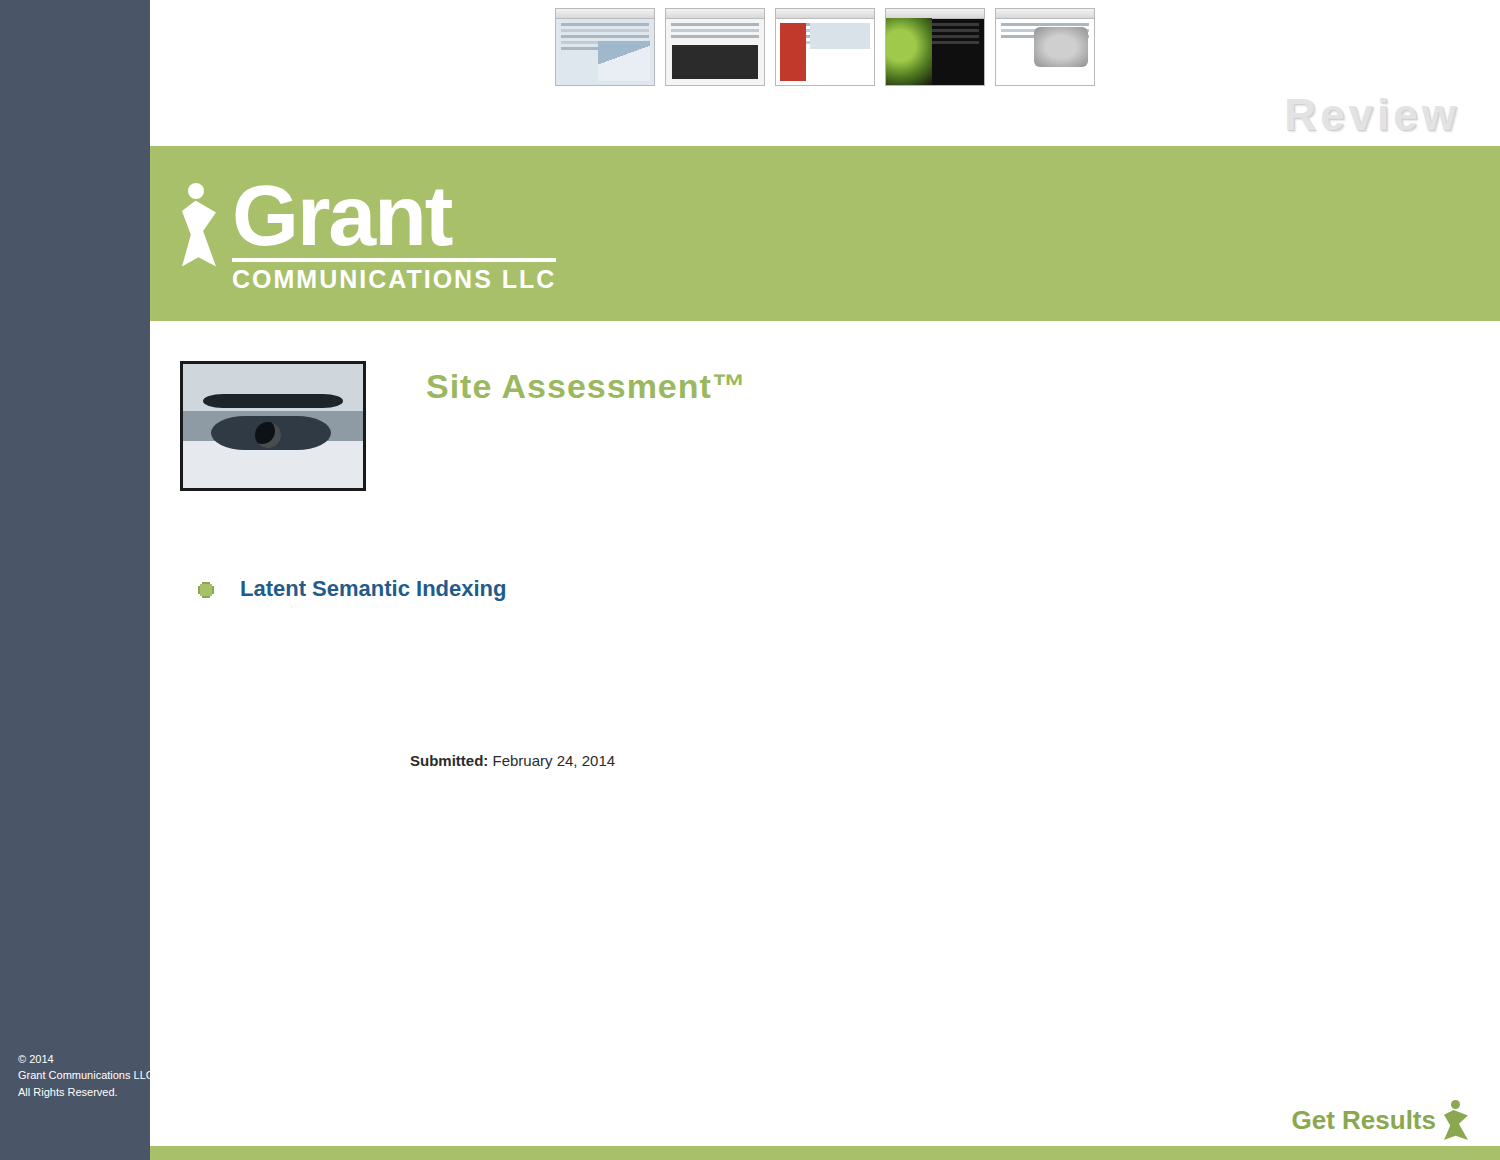© 2014
Grant Communications LLC
All Rights Reserved.
Review
Grant
COMMUNICATIONS LLC
Site Assessment™
Latent Semantic Indexing
Submitted: February 24, 2014
Get Results